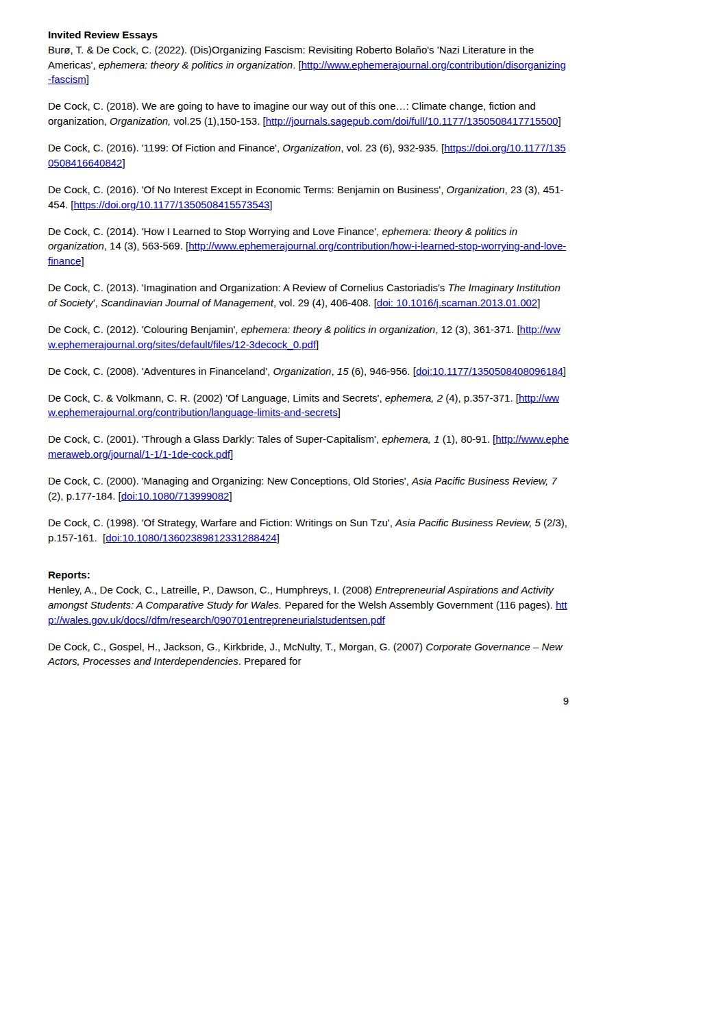Invited Review Essays
Burø, T. & De Cock, C. (2022). (Dis)Organizing Fascism: Revisiting Roberto Bolaño's 'Nazi Literature in the Americas', ephemera: theory & politics in organization. [http://www.ephemerajournal.org/contribution/disorganizing-fascism]
De Cock, C. (2018). We are going to have to imagine our way out of this one…: Climate change, fiction and organization, Organization, vol.25 (1),150-153. [http://journals.sagepub.com/doi/full/10.1177/1350508417715500]
De Cock, C. (2016). '1199: Of Fiction and Finance', Organization, vol. 23 (6), 932-935. [https://doi.org/10.1177/1350508416640842]
De Cock, C. (2016). 'Of No Interest Except in Economic Terms: Benjamin on Business', Organization, 23 (3), 451-454. [https://doi.org/10.1177/1350508415573543]
De Cock, C. (2014). 'How I Learned to Stop Worrying and Love Finance', ephemera: theory & politics in organization, 14 (3), 563-569. [http://www.ephemerajournal.org/contribution/how-i-learned-stop-worrying-and-love-finance]
De Cock, C. (2013). 'Imagination and Organization: A Review of Cornelius Castoriadis's The Imaginary Institution of Society', Scandinavian Journal of Management, vol. 29 (4), 406-408. [doi: 10.1016/j.scaman.2013.01.002]
De Cock, C. (2012). 'Colouring Benjamin', ephemera: theory & politics in organization, 12 (3), 361-371. [http://www.ephemerajournal.org/sites/default/files/12-3decock_0.pdf]
De Cock, C. (2008). 'Adventures in Financeland', Organization, 15 (6), 946-956. [doi:10.1177/1350508408096184]
De Cock, C. & Volkmann, C. R. (2002) 'Of Language, Limits and Secrets', ephemera, 2 (4), p.357-371. [http://www.ephemerajournal.org/contribution/language-limits-and-secrets]
De Cock, C. (2001). 'Through a Glass Darkly: Tales of Super-Capitalism', ephemera, 1 (1), 80-91. [http://www.ephemeraweb.org/journal/1-1/1-1de-cock.pdf]
De Cock, C. (2000). 'Managing and Organizing: New Conceptions, Old Stories', Asia Pacific Business Review, 7 (2), p.177-184. [doi:10.1080/713999082]
De Cock, C. (1998). 'Of Strategy, Warfare and Fiction: Writings on Sun Tzu', Asia Pacific Business Review, 5 (2/3), p.157-161. [doi:10.1080/13602389812331288424]
Reports:
Henley, A., De Cock, C., Latreille, P., Dawson, C., Humphreys, I. (2008) Entrepreneurial Aspirations and Activity amongst Students: A Comparative Study for Wales. Pepared for the Welsh Assembly Government (116 pages). http://wales.gov.uk/docs//dfm/research/090701entrepreneurialstudentsen.pdf
De Cock, C., Gospel, H., Jackson, G., Kirkbride, J., McNulty, T., Morgan, G. (2007) Corporate Governance – New Actors, Processes and Interdependencies. Prepared for
9